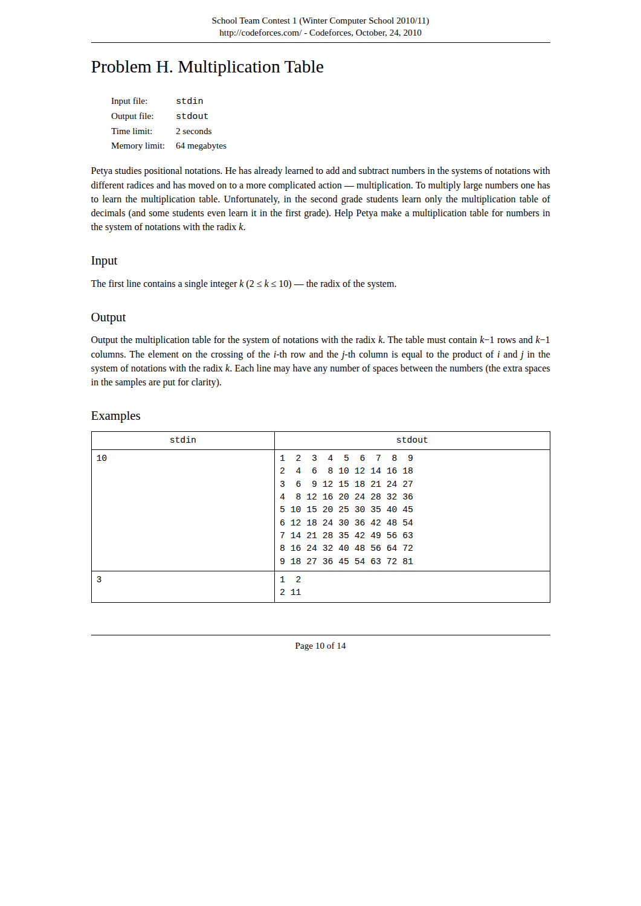School Team Contest 1 (Winter Computer School 2010/11)
http://codeforces.com/ - Codeforces, October, 24, 2010
Problem H. Multiplication Table
| Input file: | stdin |
| Output file: | stdout |
| Time limit: | 2 seconds |
| Memory limit: | 64 megabytes |
Petya studies positional notations. He has already learned to add and subtract numbers in the systems of notations with different radices and has moved on to a more complicated action — multiplication. To multiply large numbers one has to learn the multiplication table. Unfortunately, in the second grade students learn only the multiplication table of decimals (and some students even learn it in the first grade). Help Petya make a multiplication table for numbers in the system of notations with the radix k.
Input
The first line contains a single integer k (2 ≤ k ≤ 10) — the radix of the system.
Output
Output the multiplication table for the system of notations with the radix k. The table must contain k−1 rows and k−1 columns. The element on the crossing of the i-th row and the j-th column is equal to the product of i and j in the system of notations with the radix k. Each line may have any number of spaces between the numbers (the extra spaces in the samples are put for clarity).
Examples
| stdin | stdout |
| --- | --- |
| 10 | 1 2 3 4 5 6 7 8 9 2 4 6 8 10 12 14 16 18 3 6 9 12 15 18 21 24 27 4 8 12 16 20 24 28 32 36 5 10 15 20 25 30 35 40 45 6 12 18 24 30 36 42 48 54 7 14 21 28 35 42 49 56 63 8 16 24 32 40 48 56 64 72 9 18 27 36 45 54 63 72 81 |
| 3 | 1 2 2 11 |
Page 10 of 14